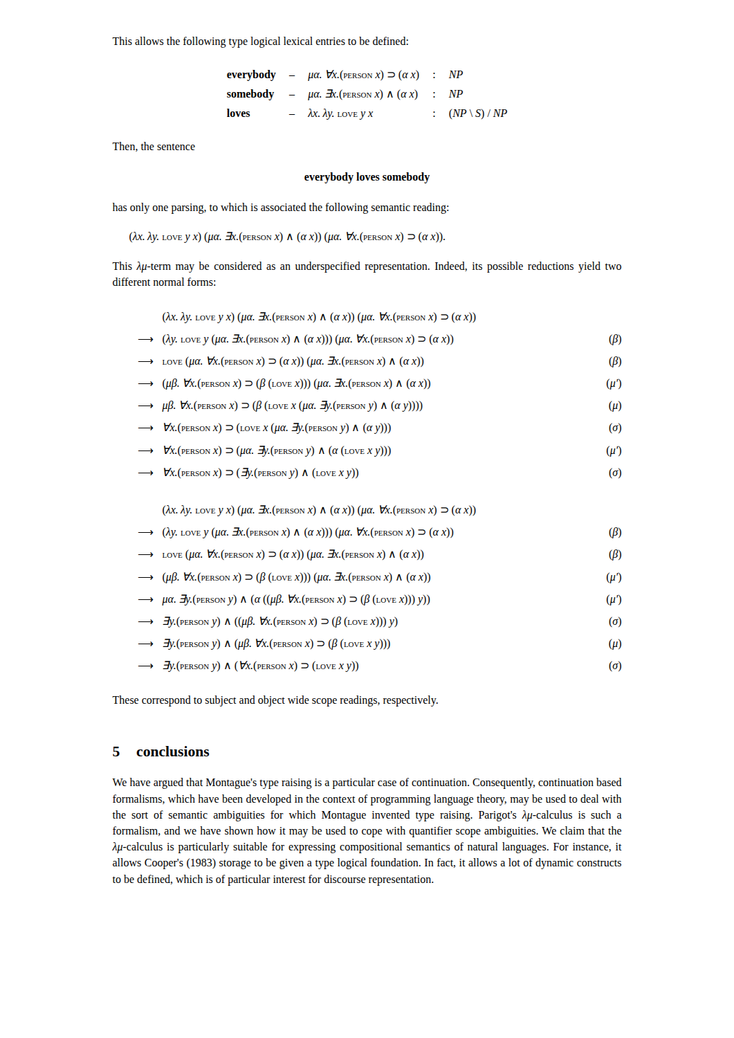This allows the following type logical lexical entries to be defined:
| everybody | – | μα. ∀x. ( person x ) ⊃ ( α x ) | : | NP |
| somebody | – | μα. ∃x. ( person x ) ∧ ( α x ) | : | NP |
| loves | – | λx. λy. love y x | : | ( NP \ S ) / NP |
Then, the sentence
everybody loves somebody
has only one parsing, to which is associated the following semantic reading:
(λx. λy. love y x) (μα. ∃x.(person x) ∧ (α x)) (μα. ∀x.(person x) ⊃ (α x)).
This λμ-term may be considered as an underspecified representation. Indeed, its possible reductions yield two different normal forms:
| | ( λx. λy. love y x ) ( μα. ∃x. ( person x ) ∧ ( α x )) ( μα. ∀x. ( person x ) ⊃ ( α x )) | |
| ⟶ | ( λy. love y ( μα. ∃x. ( person x ) ∧ ( α x ))) ( μα. ∀x. ( person x ) ⊃ ( α x )) | ( β ) |
| ⟶ | love ( μα. ∀x. ( person x ) ⊃ ( α x )) ( μα. ∃x. ( person x ) ∧ ( α x )) | ( β ) |
| ⟶ | ( μβ. ∀x. ( person x ) ⊃ ( β ( love x ))) ( μα. ∃x. ( person x ) ∧ ( α x )) | ( μ′ ) |
| ⟶ | μβ. ∀x. ( person x ) ⊃ ( β ( love x ( μα. ∃y. ( person y ) ∧ ( α y )))) | ( μ ) |
| ⟶ | ∀x. ( person x ) ⊃ ( love x ( μα. ∃y. ( person y ) ∧ ( α y ))) | ( σ ) |
| ⟶ | ∀x. ( person x ) ⊃ ( μα. ∃y. ( person y ) ∧ ( α ( love x y ))) | ( μ′ ) |
| ⟶ | ∀x. ( person x ) ⊃ ( ∃y. ( person y ) ∧ ( love x y )) | ( σ ) |
| | ( λx. λy. love y x ) ( μα. ∃x. ( person x ) ∧ ( α x )) ( μα. ∀x. ( person x ) ⊃ ( α x )) | |
| ⟶ | ( λy. love y ( μα. ∃x. ( person x ) ∧ ( α x ))) ( μα. ∀x. ( person x ) ⊃ ( α x )) | ( β ) |
| ⟶ | love ( μα. ∀x. ( person x ) ⊃ ( α x )) ( μα. ∃x. ( person x ) ∧ ( α x )) | ( β ) |
| ⟶ | ( μβ. ∀x. ( person x ) ⊃ ( β ( love x ))) ( μα. ∃x. ( person x ) ∧ ( α x )) | ( μ′ ) |
| ⟶ | μα. ∃y. ( person y ) ∧ ( α (( μβ. ∀x. ( person x ) ⊃ ( β ( love x ))) y )) | ( μ′ ) |
| ⟶ | ∃y. ( person y ) ∧ (( μβ. ∀x. ( person x ) ⊃ ( β ( love x ))) y ) | ( σ ) |
| ⟶ | ∃y. ( person y ) ∧ ( μβ. ∀x. ( person x ) ⊃ ( β ( love x y ))) | ( μ ) |
| ⟶ | ∃y. ( person y ) ∧ ( ∀x. ( person x ) ⊃ ( love x y )) | ( σ ) |
These correspond to subject and object wide scope readings, respectively.
5conclusions
We have argued that Montague's type raising is a particular case of continuation. Consequently, continuation based formalisms, which have been developed in the context of programming language theory, may be used to deal with the sort of semantic ambiguities for which Montague invented type raising. Parigot's λμ-calculus is such a formalism, and we have shown how it may be used to cope with quantifier scope ambiguities. We claim that the λμ-calculus is particularly suitable for expressing compositional semantics of natural languages. For instance, it allows Cooper's (1983) storage to be given a type logical foundation. In fact, it allows a lot of dynamic constructs to be defined, which is of particular interest for discourse representation.